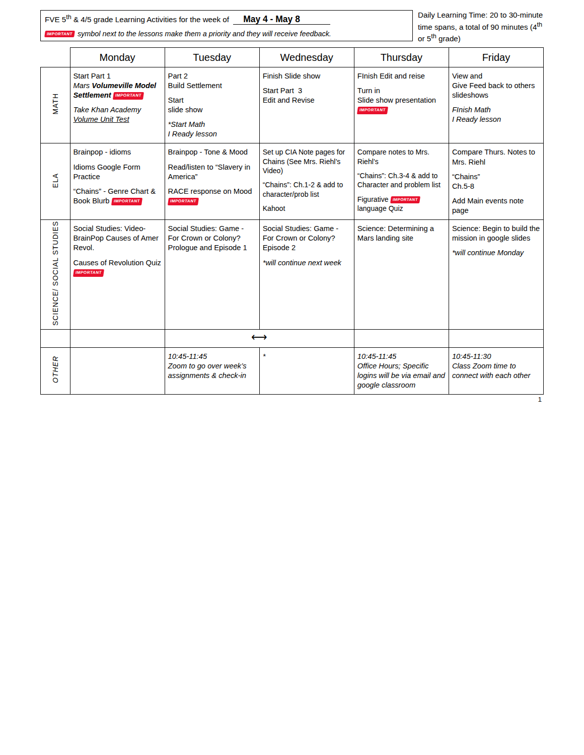FVE 5th & 4/5 grade Learning Activities for the week of May 4 - May 8
IMPORTANT symbol next to the lessons make them a priority and they will receive feedback.
Daily Learning Time: 20 to 30-minute time spans, a total of 90 minutes (4th or 5th grade)
| | Monday | Tuesday | Wednesday | Thursday | Friday |
| --- | --- | --- | --- | --- | --- |
| MATH | Start Part 1 Mars Volumeville Model Settlement IMPORTANT Take Khan Academy Volume Unit Test | Part 2 Build Settlement Start slide show *Start Math I Ready lesson | Finish Slide show Start Part 3 Edit and Revise | FInish Edit and reise Turn in Slide show presentation IMPORTANT | View and Give Feed back to others slideshows FInish Math I Ready lesson |
| ELA | Brainpop - idioms Idioms Google Form Practice “Chains” - Genre Chart & Book Blurb IMPORTANT | Brainpop - Tone & Mood Read/listen to “Slavery in America” RACE response on Mood IMPORTANT | Set up CIA Note pages for Chains (See Mrs. Riehl’s Video) “Chains”: Ch.1-2 & add to character/prob list Kahoot | Compare notes to Mrs. Riehl’s “Chains”: Ch.3-4 & add to Character and problem list Figurative IMPORTANT language Quiz | Compare Thurs. Notes to Mrs. Riehl “Chains” Ch.5-8 Add Main events note page |
| SCIENCE/ SOCIAL STUDIES | Social Studies: Video- BrainPop Causes of Amer Revol. Causes of Revolution Quiz IMPORTANT | Social Studies: Game - For Crown or Colony? Prologue and Episode 1 | Social Studies: Game - For Crown or Colony? Episode 2 *will continue next week | Science: Determining a Mars landing site | Science: Begin to build the mission in google slides *will continue Monday |
| | | ⟷ | | |
| OTHER | | 10:45-11:45 Zoom to go over week’s assignments & check-in | * | 10:45-11:45 Office Hours; Specific logins will be via email and google classroom | 10:45-11:30 Class Zoom time to connect with each other |
1